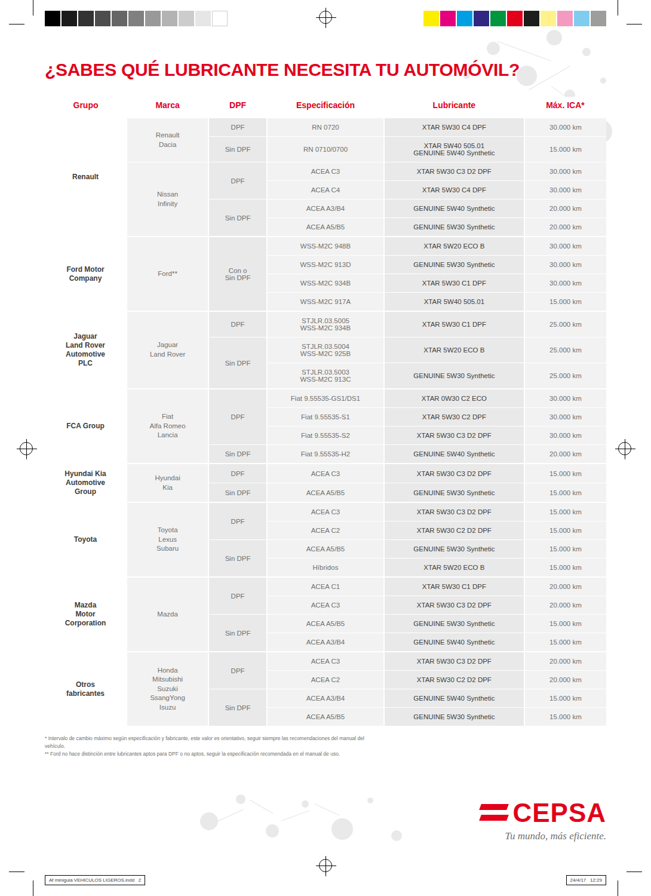¿SABES QUÉ LUBRICANTE NECESITA TU AUTOMÓVIL?
| Grupo | Marca | DPF | Especificación | Lubricante | Máx. ICA* |
| --- | --- | --- | --- | --- | --- |
| Renault | Renault Dacia | DPF | RN 0720 | XTAR 5W30 C4 DPF | 30.000 km |
| Sin DPF | RN 0710/0700 | XTAR 5W40 505.01 GENUINE 5W40 Synthetic | 15.000 km |
| Nissan Infinity | DPF | ACEA C3 | XTAR 5W30 C3 D2 DPF | 30.000 km |
| ACEA C4 | XTAR 5W30 C4 DPF | 30.000 km |
| Sin DPF | ACEA A3/B4 | GENUINE 5W40 Synthetic | 20.000 km |
| ACEA A5/B5 | GENUINE 5W30 Synthetic | 20.000 km |
| Ford Motor Company | Ford** | Con o Sin DPF | WSS-M2C 948B | XTAR 5W20 ECO B | 30.000 km |
| WSS-M2C 913D | GENUINE 5W30 Synthetic | 30.000 km |
| WSS-M2C 934B | XTAR 5W30 C1 DPF | 30.000 km |
| WSS-M2C 917A | XTAR 5W40 505.01 | 15.000 km |
| Jaguar Land Rover Automotive PLC | Jaguar Land Rover | DPF | STJLR.03.5005 WSS-M2C 934B | XTAR 5W30 C1 DPF | 25.000 km |
| Sin DPF | STJLR.03.5004 WSS-M2C 925B | XTAR 5W20 ECO B | 25.000 km |
| STJLR.03.5003 WSS-M2C 913C | GENUINE 5W30 Synthetic | 25.000 km |
| FCA Group | Fiat Alfa Romeo Lancia | DPF | Fiat 9.55535-GS1/DS1 | XTAR 0W30 C2 ECO | 30.000 km |
| Fiat 9.55535-S1 | XTAR 5W30 C2 DPF | 30.000 km |
| Fiat 9.55535-S2 | XTAR 5W30 C3 D2 DPF | 30.000 km |
| Sin DPF | Fiat 9.55535-H2 | GENUINE 5W40 Synthetic | 20.000 km |
| Hyundai Kia Automotive Group | Hyundai Kia | DPF | ACEA C3 | XTAR 5W30 C3 D2 DPF | 15.000 km |
| Sin DPF | ACEA A5/B5 | GENUINE 5W30 Synthetic | 15.000 km |
| Toyota | Toyota Lexus Subaru | DPF | ACEA C3 | XTAR 5W30 C3 D2 DPF | 15.000 km |
| ACEA C2 | XTAR 5W30 C2 D2 DPF | 15.000 km |
| Sin DPF | ACEA A5/B5 | GENUINE 5W30 Synthetic | 15.000 km |
| Híbridos | XTAR 5W20 ECO B | 15.000 km |
| Mazda Motor Corporation | Mazda | DPF | ACEA C1 | XTAR 5W30 C1 DPF | 20.000 km |
| ACEA C3 | XTAR 5W30 C3 D2 DPF | 20.000 km |
| Sin DPF | ACEA A5/B5 | GENUINE 5W30 Synthetic | 15.000 km |
| ACEA A3/B4 | GENUINE 5W40 Synthetic | 15.000 km |
| Otros fabricantes | Honda Mitsubishi Suzuki SsangYong Isuzu | DPF | ACEA C3 | XTAR 5W30 C3 D2 DPF | 20.000 km |
| ACEA C2 | XTAR 5W30 C2 D2 DPF | 20.000 km |
| Sin DPF | ACEA A3/B4 | GENUINE 5W40 Synthetic | 15.000 km |
| ACEA A5/B5 | GENUINE 5W30 Synthetic | 15.000 km |
* Intervalo de cambio máximo según especificación y fabricante, este valor es orientativo, seguir siempre las recomendaciones del manual del vehículo.
** Ford no hace distinción entre lubricantes aptos para DPF o no aptos, seguir la especificación recomendada en el manual de uso.
CEPSA
Tu mundo, más eficiente.
Af miniguia VEHICULOS LIGEROS.indd 2
24/4/17 12:29